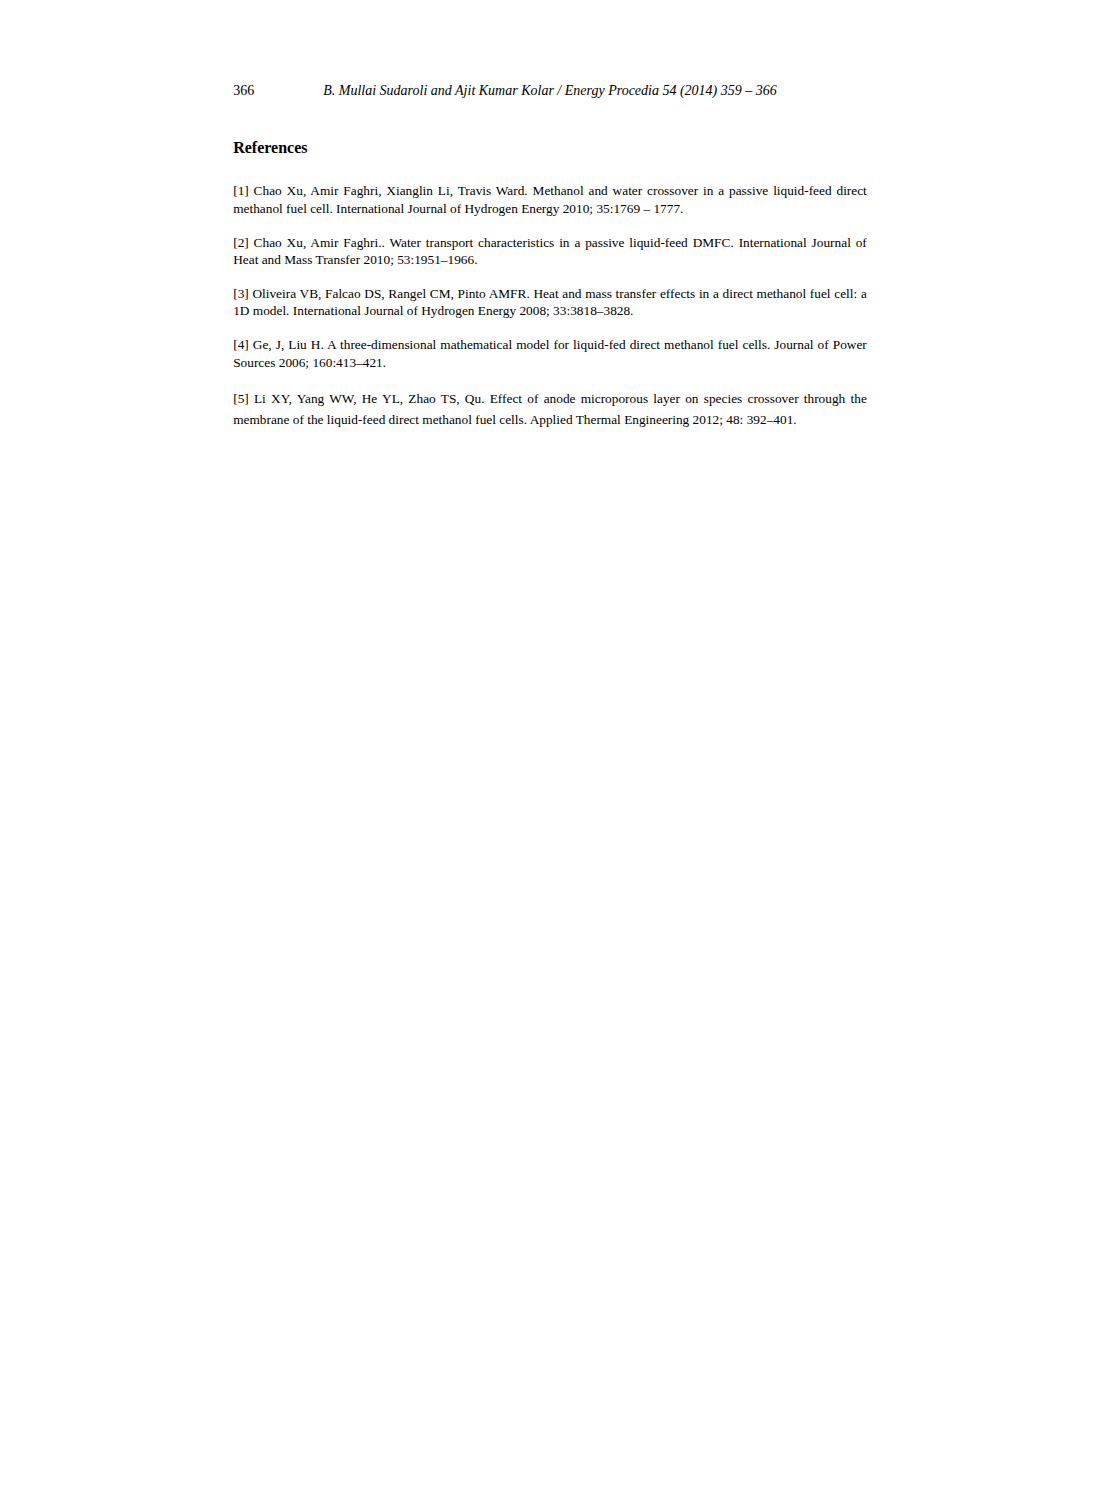366 B. Mullai Sudaroli and Ajit Kumar Kolar / Energy Procedia 54 (2014) 359 – 366
References
[1] Chao Xu, Amir Faghri, Xianglin Li, Travis Ward. Methanol and water crossover in a passive liquid-feed direct methanol fuel cell. International Journal of Hydrogen Energy 2010; 35:1769 – 1777.
[2] Chao Xu, Amir Faghri.. Water transport characteristics in a passive liquid-feed DMFC. International Journal of Heat and Mass Transfer 2010; 53:1951–1966.
[3] Oliveira VB, Falcao DS, Rangel CM, Pinto AMFR. Heat and mass transfer effects in a direct methanol fuel cell: a 1D model. International Journal of Hydrogen Energy 2008; 33:3818–3828.
[4] Ge, J, Liu H. A three-dimensional mathematical model for liquid-fed direct methanol fuel cells. Journal of Power Sources 2006; 160:413–421.
[5] Li XY, Yang WW, He YL, Zhao TS, Qu. Effect of anode microporous layer on species crossover through the membrane of the liquid-feed direct methanol fuel cells. Applied Thermal Engineering 2012; 48: 392–401.